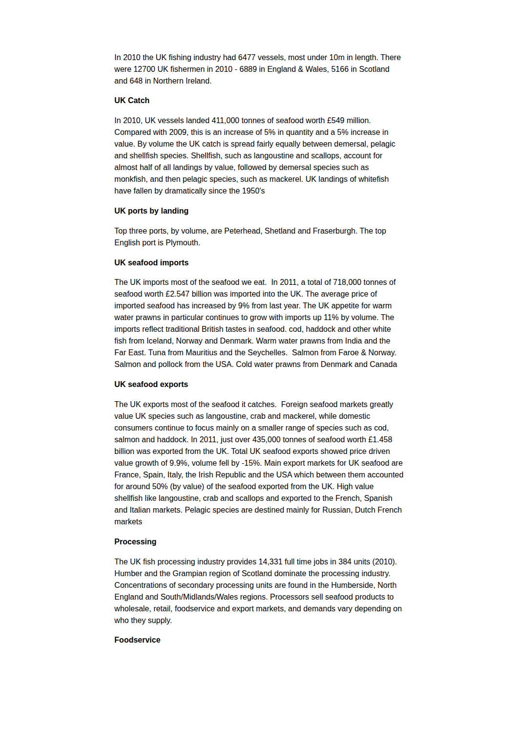In 2010 the UK fishing industry had 6477 vessels, most under 10m in length. There were 12700 UK fishermen in 2010 - 6889 in England & Wales, 5166 in Scotland and 648 in Northern Ireland.
UK Catch
In 2010, UK vessels landed 411,000 tonnes of seafood worth £549 million. Compared with 2009, this is an increase of 5% in quantity and a 5% increase in value. By volume the UK catch is spread fairly equally between demersal, pelagic and shellfish species. Shellfish, such as langoustine and scallops, account for almost half of all landings by value, followed by demersal species such as monkfish, and then pelagic species, such as mackerel. UK landings of whitefish have fallen by dramatically since the 1950's
UK ports by landing
Top three ports, by volume, are Peterhead, Shetland and Fraserburgh. The top English port is Plymouth.
UK seafood imports
The UK imports most of the seafood we eat. In 2011, a total of 718,000 tonnes of seafood worth £2.547 billion was imported into the UK. The average price of imported seafood has increased by 9% from last year. The UK appetite for warm water prawns in particular continues to grow with imports up 11% by volume. The imports reflect traditional British tastes in seafood. cod, haddock and other white fish from Iceland, Norway and Denmark. Warm water prawns from India and the Far East. Tuna from Mauritius and the Seychelles. Salmon from Faroe & Norway. Salmon and pollock from the USA. Cold water prawns from Denmark and Canada
UK seafood exports
The UK exports most of the seafood it catches. Foreign seafood markets greatly value UK species such as langoustine, crab and mackerel, while domestic consumers continue to focus mainly on a smaller range of species such as cod, salmon and haddock. In 2011, just over 435,000 tonnes of seafood worth £1.458 billion was exported from the UK. Total UK seafood exports showed price driven value growth of 9.9%, volume fell by -15%. Main export markets for UK seafood are France, Spain, Italy, the Irish Republic and the USA which between them accounted for around 50% (by value) of the seafood exported from the UK. High value shellfish like langoustine, crab and scallops and exported to the French, Spanish and Italian markets. Pelagic species are destined mainly for Russian, Dutch French markets
Processing
The UK fish processing industry provides 14,331 full time jobs in 384 units (2010). Humber and the Grampian region of Scotland dominate the processing industry. Concentrations of secondary processing units are found in the Humberside, North England and South/Midlands/Wales regions. Processors sell seafood products to wholesale, retail, foodservice and export markets, and demands vary depending on who they supply.
Foodservice